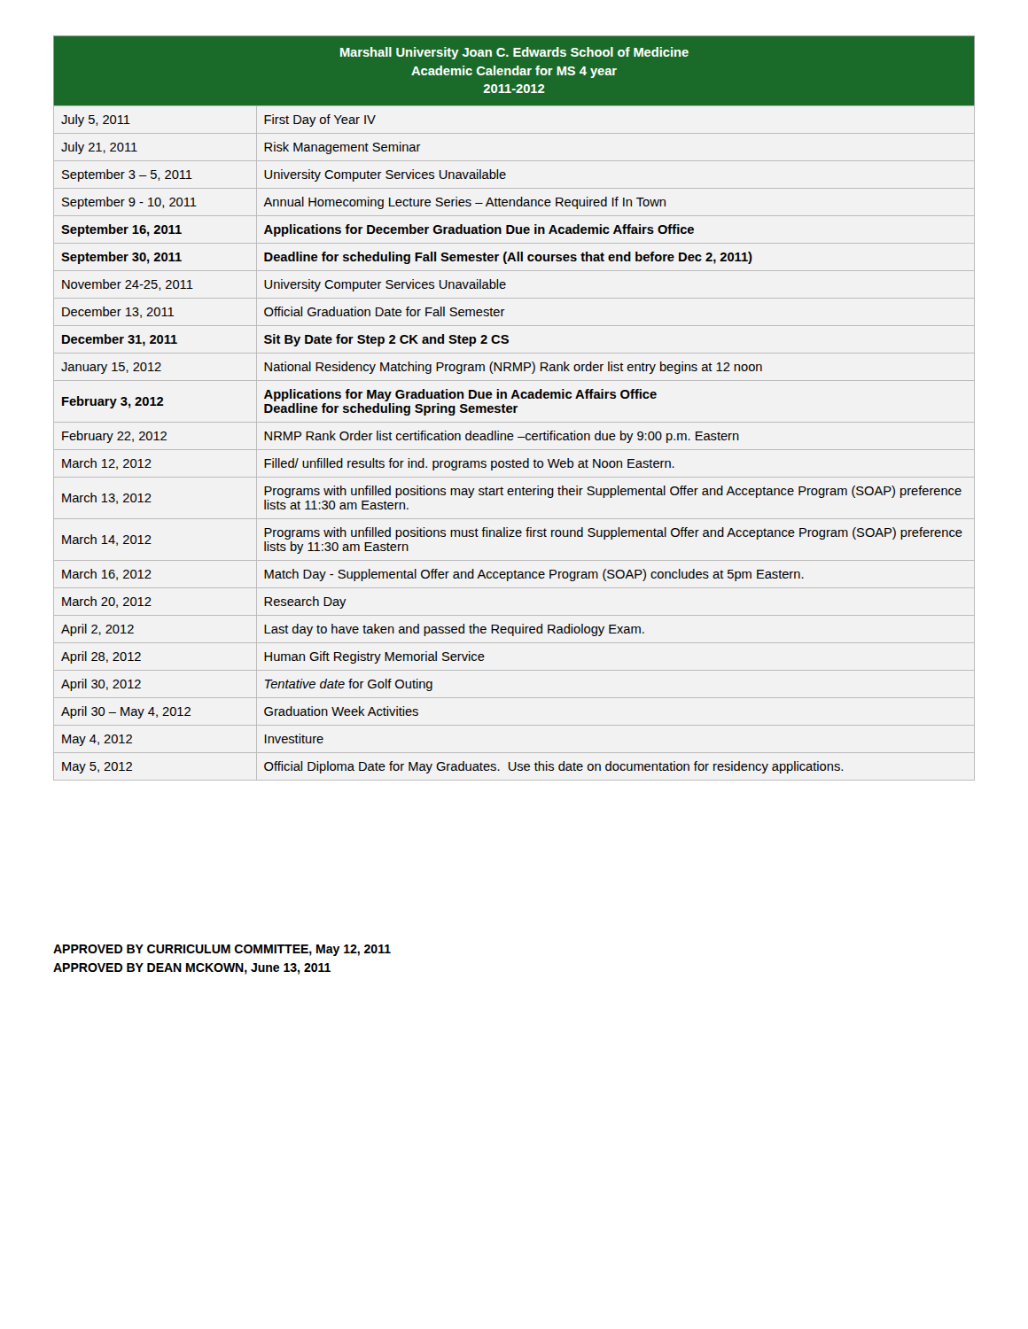Marshall University Joan C. Edwards School of Medicine Academic Calendar for MS 4 year 2011-2012
| July 5, 2011 | First Day of Year IV |
| July 21, 2011 | Risk Management Seminar |
| September 3 – 5, 2011 | University Computer Services Unavailable |
| September 9 - 10, 2011 | Annual Homecoming Lecture Series – Attendance Required If In Town |
| September 16, 2011 | Applications for December Graduation Due in Academic Affairs Office |
| September 30, 2011 | Deadline for scheduling Fall Semester (All courses that end before Dec 2, 2011) |
| November 24-25, 2011 | University Computer Services Unavailable |
| December 13, 2011 | Official Graduation Date for Fall Semester |
| December 31, 2011 | Sit By Date for Step 2 CK and Step 2 CS |
| January 15, 2012 | National Residency Matching Program (NRMP) Rank order list entry begins at 12 noon |
| February 3, 2012 | Applications for May Graduation Due in Academic Affairs Office Deadline for scheduling Spring Semester |
| February 22, 2012 | NRMP Rank Order list certification deadline –certification due by 9:00 p.m. Eastern |
| March 12, 2012 | Filled/ unfilled results for ind. programs posted to Web at Noon Eastern. |
| March 13, 2012 | Programs with unfilled positions may start entering their Supplemental Offer and Acceptance Program (SOAP) preference lists at 11:30 am Eastern. |
| March 14, 2012 | Programs with unfilled positions must finalize first round Supplemental Offer and Acceptance Program (SOAP) preference lists by 11:30 am Eastern |
| March 16, 2012 | Match Day - Supplemental Offer and Acceptance Program (SOAP) concludes at 5pm Eastern. |
| March 20, 2012 | Research Day |
| April 2, 2012 | Last day to have taken and passed the Required Radiology Exam. |
| April 28, 2012 | Human Gift Registry Memorial Service |
| April 30, 2012 | Tentative date for Golf Outing |
| April 30 – May 4, 2012 | Graduation Week Activities |
| May 4, 2012 | Investiture |
| May 5, 2012 | Official Diploma Date for May Graduates. Use this date on documentation for residency applications. |
APPROVED BY CURRICULUM COMMITTEE, May 12, 2011
APPROVED BY DEAN MCKOWN, June 13, 2011